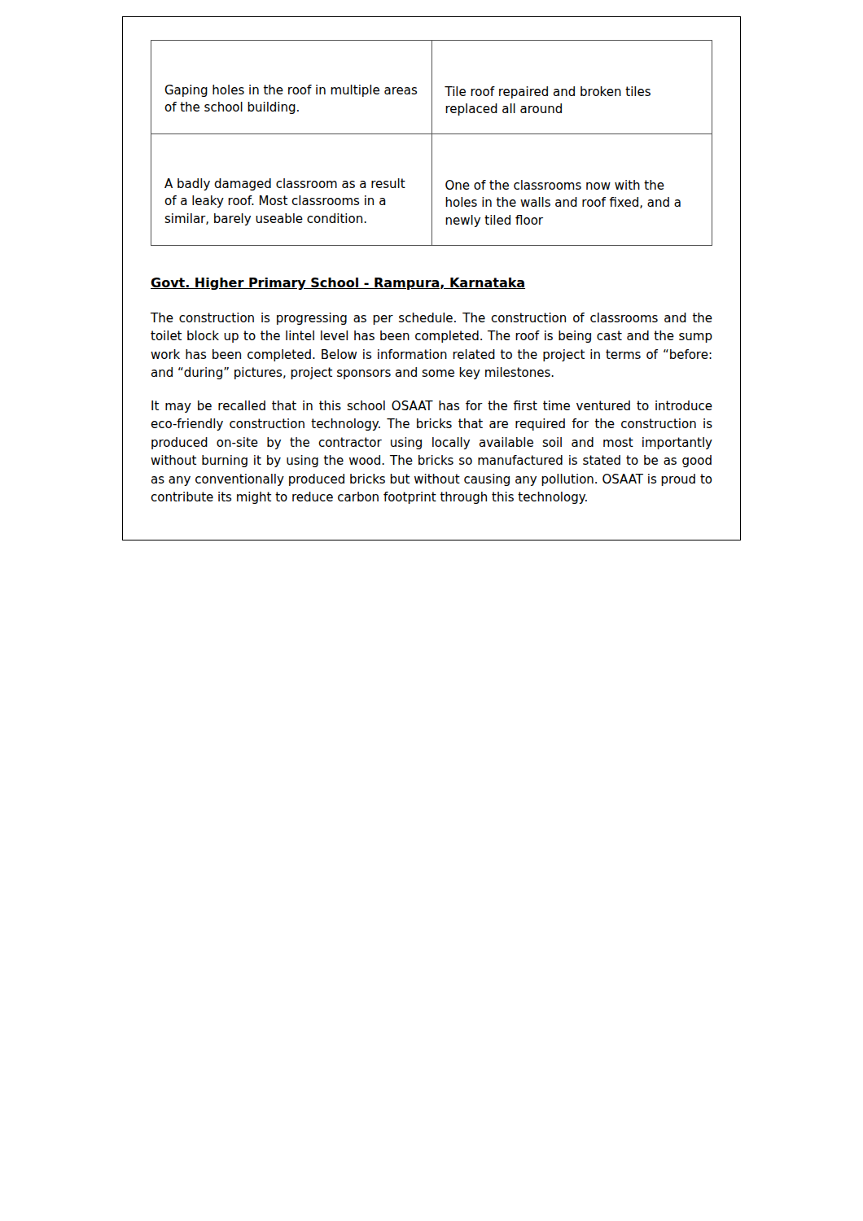| Gaping holes in the roof in multiple areas of the school building. | Tile roof repaired and broken tiles replaced all around |
| A badly damaged classroom as a result of a leaky roof. Most classrooms in a similar, barely useable condition. | One of the classrooms now with the holes in the walls and roof fixed, and a newly tiled floor |
Govt. Higher Primary School - Rampura, Karnataka
The construction is progressing as per schedule. The construction of classrooms and the toilet block up to the lintel level has been completed. The roof is being cast and the sump work has been completed. Below is information related to the project in terms of “before: and “during” pictures, project sponsors and some key milestones.
It may be recalled that in this school OSAAT has for the first time ventured to introduce eco-friendly construction technology. The bricks that are required for the construction is produced on-site by the contractor using locally available soil and most importantly without burning it by using the wood. The bricks so manufactured is stated to be as good as any conventionally produced bricks but without causing any pollution. OSAAT is proud to contribute its might to reduce carbon footprint through this technology.